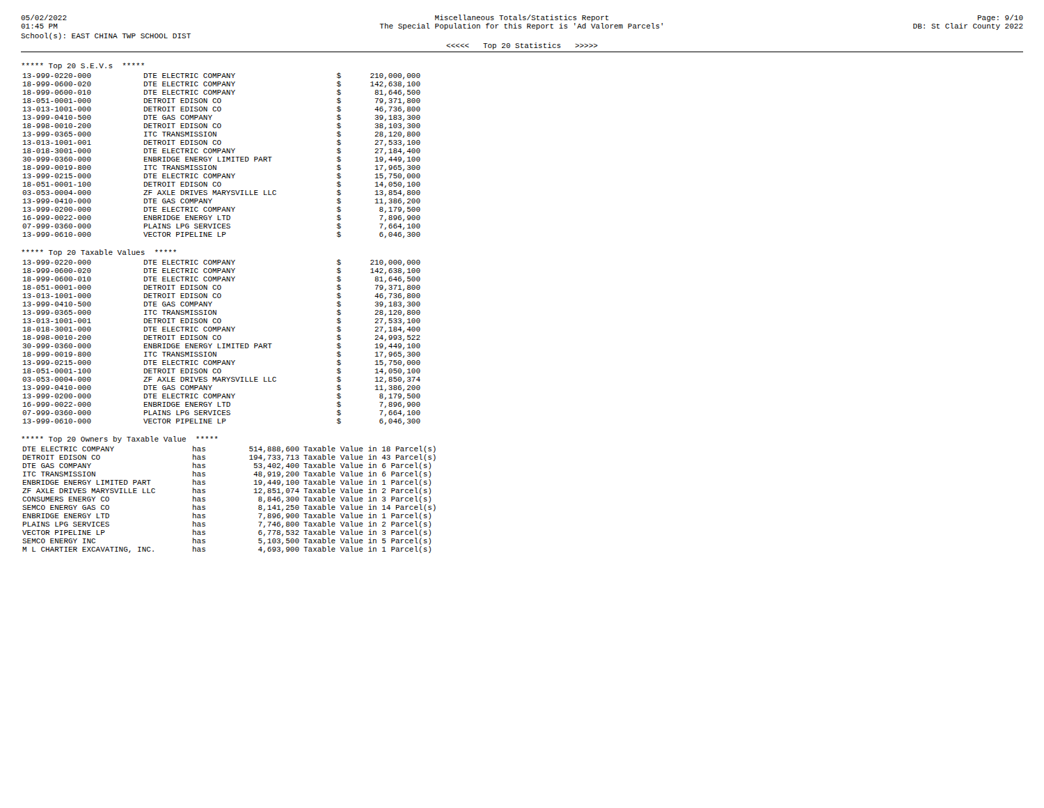05/02/2022 01:45 PM
Miscellaneous Totals/Statistics Report
The Special Population for this Report is 'Ad Valorem Parcels'
Page: 9/10 DB: St Clair County 2022
School(s): EAST CHINA TWP SCHOOL DIST
<<<<< Top 20 Statistics >>>>>
***** Top 20 S.E.V.s *****
| 13-999-0220-000 | DTE ELECTRIC COMPANY | $ | 210,000,000 |
| 18-999-0600-020 | DTE ELECTRIC COMPANY | $ | 142,638,100 |
| 18-999-0600-010 | DTE ELECTRIC COMPANY | $ | 81,646,500 |
| 18-051-0001-000 | DETROIT EDISON CO | $ | 79,371,800 |
| 13-013-1001-000 | DETROIT EDISON CO | $ | 46,736,800 |
| 13-999-0410-500 | DTE GAS COMPANY | $ | 39,183,300 |
| 18-998-0010-200 | DETROIT EDISON CO | $ | 38,103,300 |
| 13-999-0365-000 | ITC TRANSMISSION | $ | 28,120,800 |
| 13-013-1001-001 | DETROIT EDISON CO | $ | 27,533,100 |
| 18-018-3001-000 | DTE ELECTRIC COMPANY | $ | 27,184,400 |
| 30-999-0360-000 | ENBRIDGE ENERGY LIMITED PART | $ | 19,449,100 |
| 18-999-0019-800 | ITC TRANSMISSION | $ | 17,965,300 |
| 13-999-0215-000 | DTE ELECTRIC COMPANY | $ | 15,750,000 |
| 18-051-0001-100 | DETROIT EDISON CO | $ | 14,050,100 |
| 03-053-0004-000 | ZF AXLE DRIVES MARYSVILLE LLC | $ | 13,854,800 |
| 13-999-0410-000 | DTE GAS COMPANY | $ | 11,386,200 |
| 13-999-0200-000 | DTE ELECTRIC COMPANY | $ | 8,179,500 |
| 16-999-0022-000 | ENBRIDGE ENERGY LTD | $ | 7,896,900 |
| 07-999-0360-000 | PLAINS LPG SERVICES | $ | 7,664,100 |
| 13-999-0610-000 | VECTOR PIPELINE LP | $ | 6,046,300 |
***** Top 20 Taxable Values *****
| 13-999-0220-000 | DTE ELECTRIC COMPANY | $ | 210,000,000 |
| 18-999-0600-020 | DTE ELECTRIC COMPANY | $ | 142,638,100 |
| 18-999-0600-010 | DTE ELECTRIC COMPANY | $ | 81,646,500 |
| 18-051-0001-000 | DETROIT EDISON CO | $ | 79,371,800 |
| 13-013-1001-000 | DETROIT EDISON CO | $ | 46,736,800 |
| 13-999-0410-500 | DTE GAS COMPANY | $ | 39,183,300 |
| 13-999-0365-000 | ITC TRANSMISSION | $ | 28,120,800 |
| 13-013-1001-001 | DETROIT EDISON CO | $ | 27,533,100 |
| 18-018-3001-000 | DTE ELECTRIC COMPANY | $ | 27,184,400 |
| 18-998-0010-200 | DETROIT EDISON CO | $ | 24,993,522 |
| 30-999-0360-000 | ENBRIDGE ENERGY LIMITED PART | $ | 19,449,100 |
| 18-999-0019-800 | ITC TRANSMISSION | $ | 17,965,300 |
| 13-999-0215-000 | DTE ELECTRIC COMPANY | $ | 15,750,000 |
| 18-051-0001-100 | DETROIT EDISON CO | $ | 14,050,100 |
| 03-053-0004-000 | ZF AXLE DRIVES MARYSVILLE LLC | $ | 12,850,374 |
| 13-999-0410-000 | DTE GAS COMPANY | $ | 11,386,200 |
| 13-999-0200-000 | DTE ELECTRIC COMPANY | $ | 8,179,500 |
| 16-999-0022-000 | ENBRIDGE ENERGY LTD | $ | 7,896,900 |
| 07-999-0360-000 | PLAINS LPG SERVICES | $ | 7,664,100 |
| 13-999-0610-000 | VECTOR PIPELINE LP | $ | 6,046,300 |
***** Top 20 Owners by Taxable Value *****
| DTE ELECTRIC COMPANY | has | 514,888,600 | Taxable Value in 18 Parcel(s) |
| DETROIT EDISON CO | has | 194,733,713 | Taxable Value in 43 Parcel(s) |
| DTE GAS COMPANY | has | 53,402,400 | Taxable Value in 6 Parcel(s) |
| ITC TRANSMISSION | has | 48,919,200 | Taxable Value in 6 Parcel(s) |
| ENBRIDGE ENERGY LIMITED PART | has | 19,449,100 | Taxable Value in 1 Parcel(s) |
| ZF AXLE DRIVES MARYSVILLE LLC | has | 12,851,074 | Taxable Value in 2 Parcel(s) |
| CONSUMERS ENERGY CO | has | 8,846,300 | Taxable Value in 3 Parcel(s) |
| SEMCO ENERGY GAS CO | has | 8,141,250 | Taxable Value in 14 Parcel(s) |
| ENBRIDGE ENERGY LTD | has | 7,896,900 | Taxable Value in 1 Parcel(s) |
| PLAINS LPG SERVICES | has | 7,746,800 | Taxable Value in 2 Parcel(s) |
| VECTOR PIPELINE LP | has | 6,778,532 | Taxable Value in 3 Parcel(s) |
| SEMCO ENERGY INC | has | 5,103,500 | Taxable Value in 5 Parcel(s) |
| M L CHARTIER EXCAVATING, INC. | has | 4,693,900 | Taxable Value in 1 Parcel(s) |